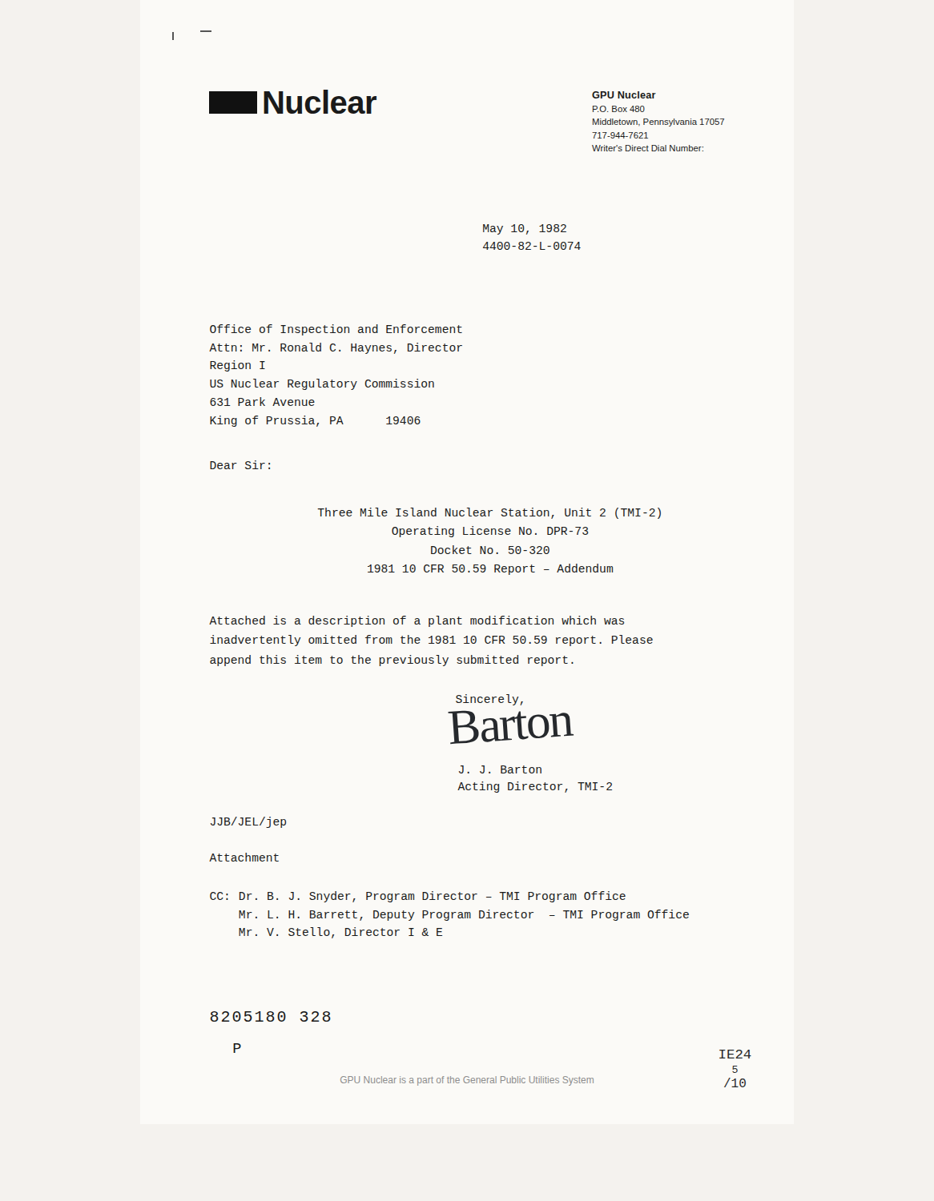Nuclear
GPU Nuclear
P.O. Box 480
Middletown, Pennsylvania 17057
717-944-7621
Writer's Direct Dial Number:
May 10, 1982
4400-82-L-0074
Office of Inspection and Enforcement
Attn: Mr. Ronald C. Haynes, Director
Region I
US Nuclear Regulatory Commission
631 Park Avenue
King of Prussia, PA 19406
Dear Sir:
Three Mile Island Nuclear Station, Unit 2 (TMI-2)
Operating License No. DPR-73
Docket No. 50-320
1981 10 CFR 50.59 Report – Addendum
Attached is a description of a plant modification which was inadvertently omitted from the 1981 10 CFR 50.59 report. Please append this item to the previously submitted report.
Sincerely,
Barton
J. J. Barton
Acting Director, TMI-2
JJB/JEL/jep
Attachment
CC: Dr. B. J. Snyder, Program Director – TMI Program Office
Mr. L. H. Barrett, Deputy Program Director – TMI Program Office
Mr. V. Stello, Director I & E
8205180 328 P
GPU Nuclear is a part of the General Public Utilities System
IE24
5
/10